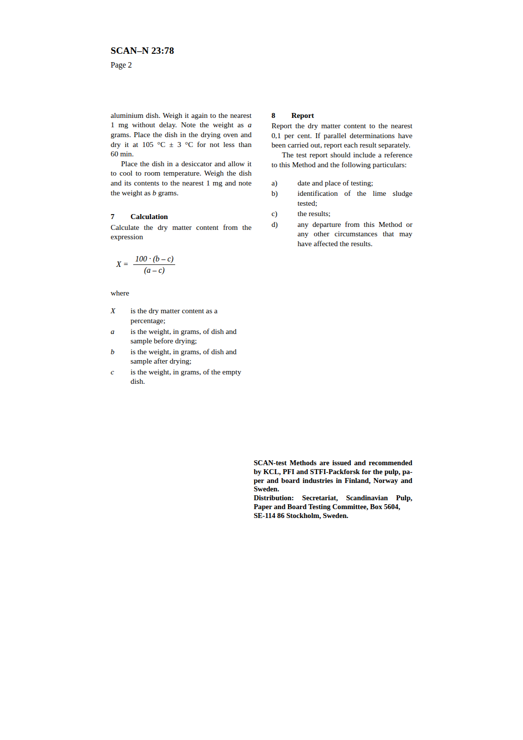SCAN–N 23:78
Page 2
aluminium dish. Weigh it again to the nearest 1 mg without delay. Note the weight as a grams. Place the dish in the drying oven and dry it at 105 °C ± 3 °C for not less than 60 min.
Place the dish in a desiccator and allow it to cool to room temperature. Weigh the dish and its contents to the nearest 1 mg and note the weight as b grams.
7 Calculation
Calculate the dry matter content from the expression
X = 100 · (b – c) (a – c)
where
X
is the dry matter content as a percentage;
a
is the weight, in grams, of dish and sample before drying;
b
is the weight, in grams, of dish and sample after drying;
c
is the weight, in grams, of the empty dish.
8 Report
Report the dry matter content to the nearest 0,1 per cent. If parallel determinations have been carried out, report each result separately.
The test report should include a reference to this Method and the following particulars:
a) date and place of testing;
b) identification of the lime sludge tested;
c) the results;
d) any departure from this Method or any other circumstances that may have affected the results.
SCAN-test Methods are issued and recommended by KCL, PFI and STFI-Packforsk for the pulp, paper and board industries in Finland, Norway and Sweden.
Distribution: Secretariat, Scandinavian Pulp, Paper and Board Testing Committee, Box 5604,
SE-114 86 Stockholm, Sweden.